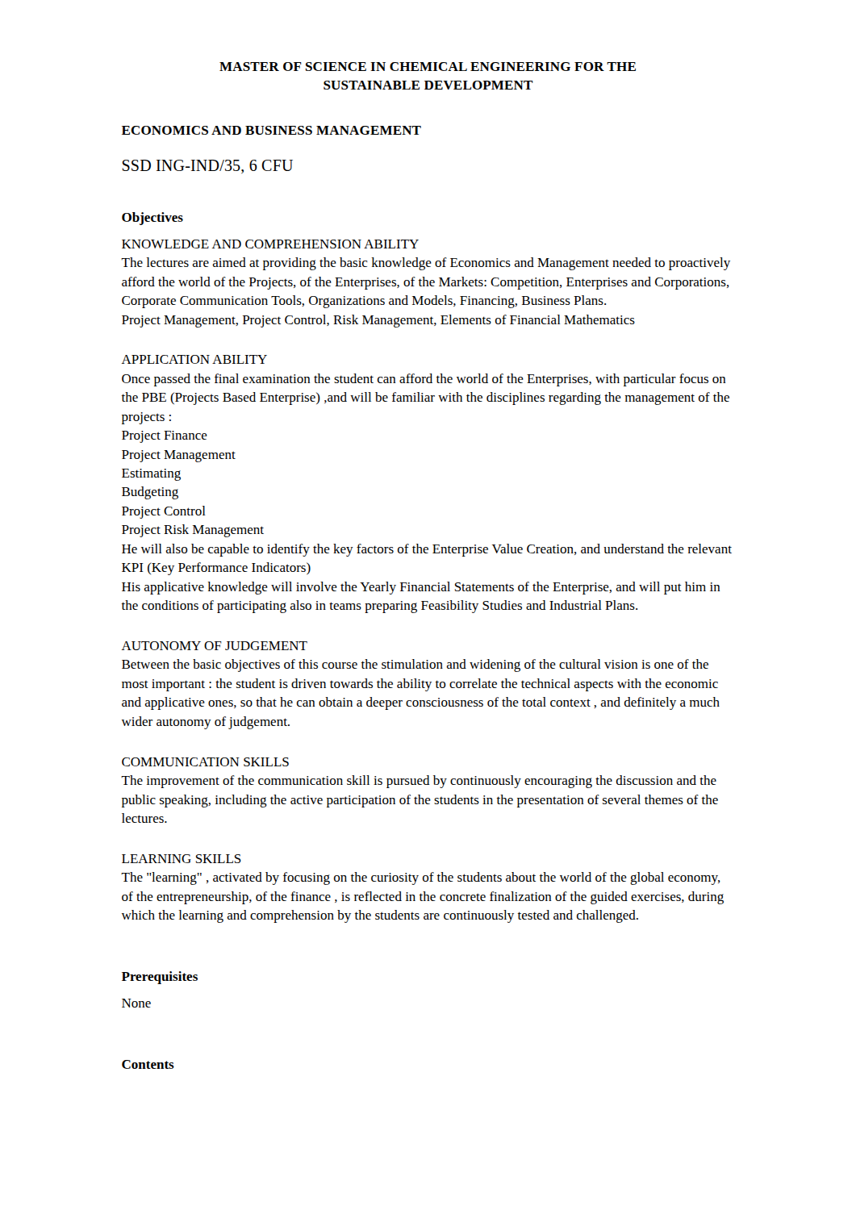Master of Science in Chemical Engineering for the
Sustainable Development
Economics and Business Management
SSD ING-IND/35, 6 CFU
Objectives
KNOWLEDGE AND COMPREHENSION ABILITY
The lectures are aimed at providing the basic knowledge of Economics and Management needed to proactively afford the world of the Projects, of the Enterprises, of the Markets: Competition, Enterprises and Corporations, Corporate Communication Tools, Organizations and Models, Financing, Business Plans.
Project Management, Project Control, Risk Management, Elements of Financial Mathematics
APPLICATION ABILITY
Once passed the final examination the student can afford the world of the Enterprises, with particular focus on the PBE (Projects Based Enterprise) ,and will be familiar with the disciplines regarding the management of the projects :
Project Finance
Project Management
Estimating
Budgeting
Project Control
Project Risk Management
He will also be capable to identify the key factors of the Enterprise Value Creation, and understand the relevant KPI (Key Performance Indicators)
His applicative knowledge will involve the Yearly Financial Statements of the Enterprise, and will put him in the conditions of participating also in teams preparing Feasibility Studies and Industrial Plans.
AUTONOMY OF JUDGEMENT
Between the basic objectives of this course the stimulation and widening of the cultural vision is one of the most important : the student is driven towards the ability to correlate the technical aspects with the economic and applicative ones, so that he can obtain a deeper consciousness of the total context , and definitely a much wider autonomy of judgement.
COMMUNICATION SKILLS
The improvement of the communication skill is pursued by continuously encouraging the discussion and the public speaking, including the active participation of the students in the presentation of several themes of the lectures.
LEARNING SKILLS
The "learning" , activated by focusing on the curiosity of the students about the world of the global economy, of the entrepreneurship, of the finance , is reflected in the concrete finalization of the guided exercises, during which the learning and comprehension by the students are continuously tested and challenged.
Prerequisites
None
Contents